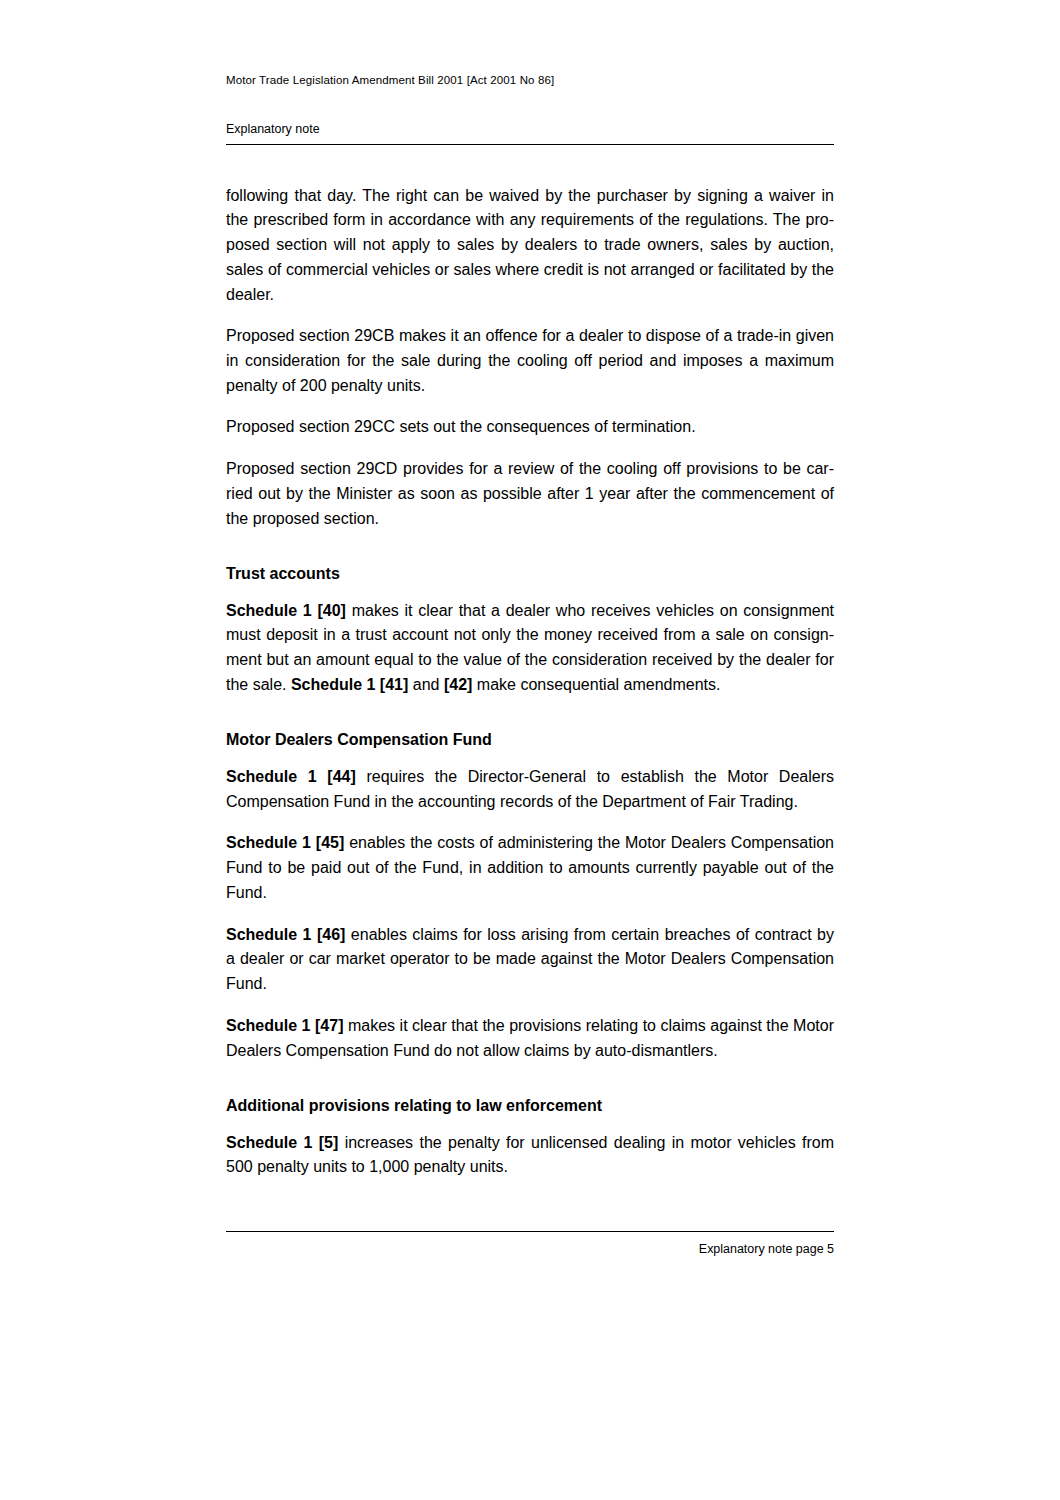Motor Trade Legislation Amendment Bill 2001 [Act 2001 No 86]
Explanatory note
following that day. The right can be waived by the purchaser by signing a waiver in the prescribed form in accordance with any requirements of the regulations. The proposed section will not apply to sales by dealers to trade owners, sales by auction, sales of commercial vehicles or sales where credit is not arranged or facilitated by the dealer.
Proposed section 29CB makes it an offence for a dealer to dispose of a trade-in given in consideration for the sale during the cooling off period and imposes a maximum penalty of 200 penalty units.
Proposed section 29CC sets out the consequences of termination.
Proposed section 29CD provides for a review of the cooling off provisions to be carried out by the Minister as soon as possible after 1 year after the commencement of the proposed section.
Trust accounts
Schedule 1 [40] makes it clear that a dealer who receives vehicles on consignment must deposit in a trust account not only the money received from a sale on consignment but an amount equal to the value of the consideration received by the dealer for the sale. Schedule 1 [41] and [42] make consequential amendments.
Motor Dealers Compensation Fund
Schedule 1 [44] requires the Director-General to establish the Motor Dealers Compensation Fund in the accounting records of the Department of Fair Trading.
Schedule 1 [45] enables the costs of administering the Motor Dealers Compensation Fund to be paid out of the Fund, in addition to amounts currently payable out of the Fund.
Schedule 1 [46] enables claims for loss arising from certain breaches of contract by a dealer or car market operator to be made against the Motor Dealers Compensation Fund.
Schedule 1 [47] makes it clear that the provisions relating to claims against the Motor Dealers Compensation Fund do not allow claims by auto-dismantlers.
Additional provisions relating to law enforcement
Schedule 1 [5] increases the penalty for unlicensed dealing in motor vehicles from 500 penalty units to 1,000 penalty units.
Explanatory note page 5